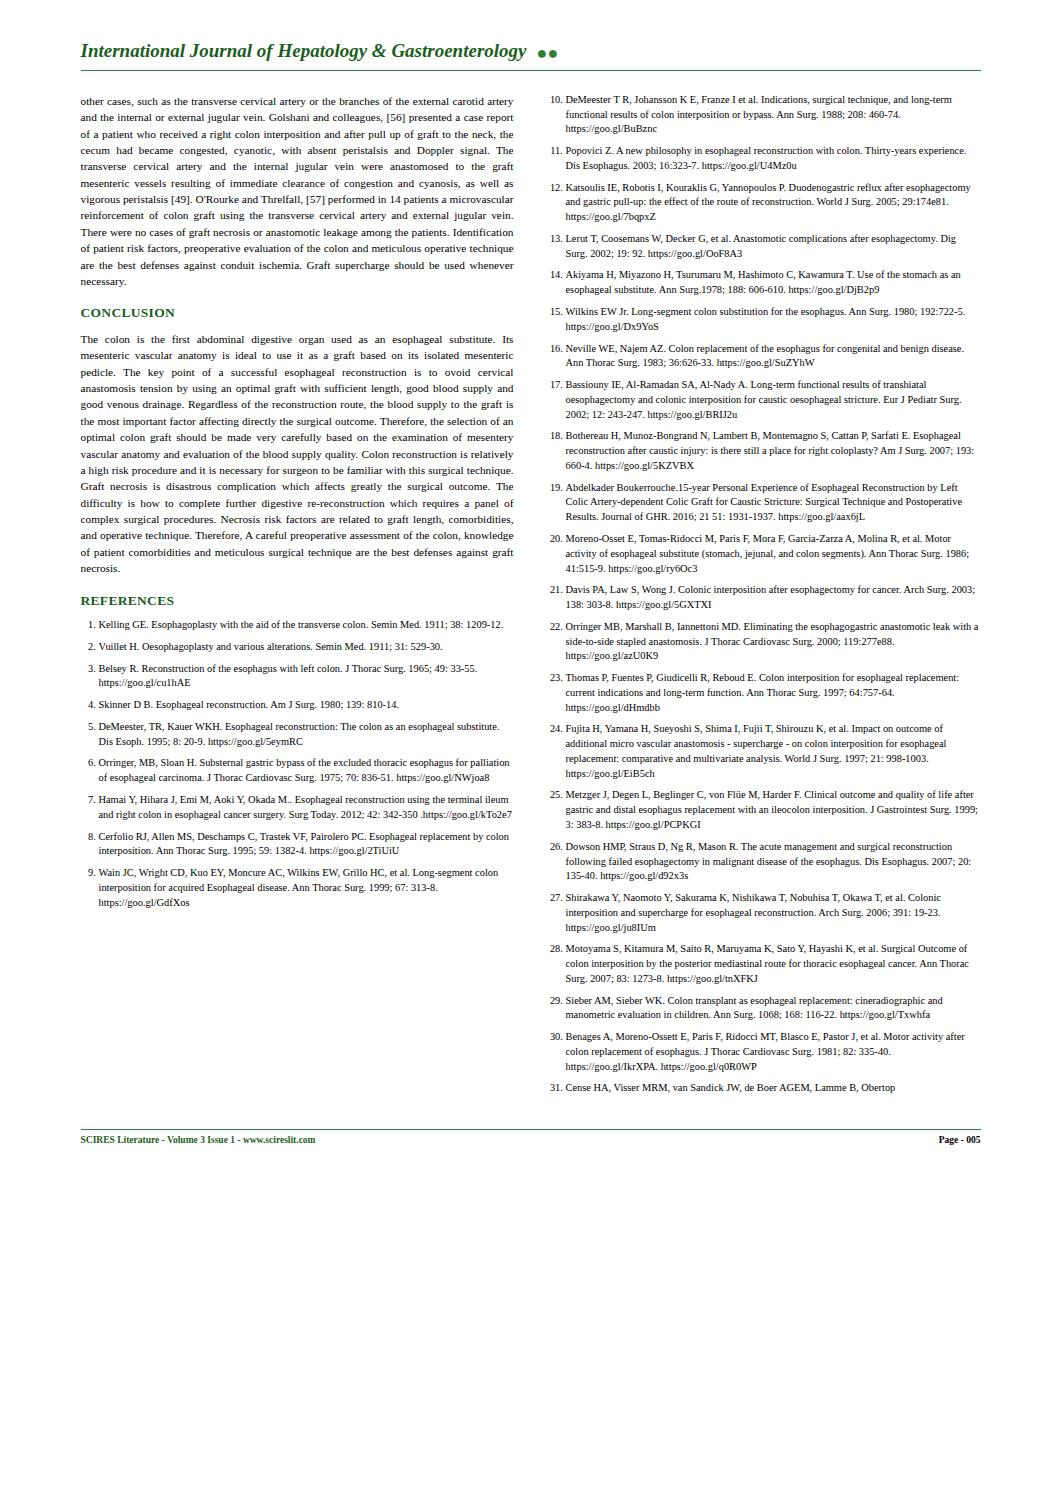International Journal of Hepatology & Gastroenterology
●●
other cases, such as the transverse cervical artery or the branches of the external carotid artery and the internal or external jugular vein. Golshani and colleagues, [56] presented a case report of a patient who received a right colon interposition and after pull up of graft to the neck, the cecum had became congested, cyanotic, with absent peristalsis and Doppler signal. The transverse cervical artery and the internal jugular vein were anastomosed to the graft mesenteric vessels resulting of immediate clearance of congestion and cyanosis, as well as vigorous peristalsis [49]. O'Rourke and Threlfall, [57] performed in 14 patients a microvascular reinforcement of colon graft using the transverse cervical artery and external jugular vein. There were no cases of graft necrosis or anastomotic leakage among the patients. Identification of patient risk factors, preoperative evaluation of the colon and meticulous operative technique are the best defenses against conduit ischemia. Graft supercharge should be used whenever necessary.
CONCLUSION
The colon is the first abdominal digestive organ used as an esophageal substitute. Its mesenteric vascular anatomy is ideal to use it as a graft based on its isolated mesenteric pedicle. The key point of a successful esophageal reconstruction is to ovoid cervical anastomosis tension by using an optimal graft with sufficient length, good blood supply and good venous drainage. Regardless of the reconstruction route, the blood supply to the graft is the most important factor affecting directly the surgical outcome. Therefore, the selection of an optimal colon graft should be made very carefully based on the examination of mesentery vascular anatomy and evaluation of the blood supply quality. Colon reconstruction is relatively a high risk procedure and it is necessary for surgeon to be familiar with this surgical technique. Graft necrosis is disastrous complication which affects greatly the surgical outcome. The difficulty is how to complete further digestive re-reconstruction which requires a panel of complex surgical procedures. Necrosis risk factors are related to graft length, comorbidities, and operative technique. Therefore, A careful preoperative assessment of the colon, knowledge of patient comorbidities and meticulous surgical technique are the best defenses against graft necrosis.
REFERENCES
Kelling GE. Esophagoplasty with the aid of the transverse colon. Semin Med. 1911; 38: 1209-12.
Vuillet H. Oesophagoplasty and various alterations. Semin Med. 1911; 31: 529-30.
Belsey R. Reconstruction of the esophagus with left colon. J Thorac Surg. 1965; 49: 33-55. https://goo.gl/cu1hAE
Skinner D B. Esophageal reconstruction. Am J Surg. 1980; 139: 810-14.
DeMeester, TR, Kauer WKH. Esophageal reconstruction: The colon as an esophageal substitute. Dis Esoph. 1995; 8: 20-9. https://goo.gl/5eymRC
Orringer, MB, Sloan H. Substernal gastric bypass of the excluded thoracic esophagus for palliation of esophageal carcinoma. J Thorac Cardiovasc Surg. 1975; 70: 836-51. https://goo.gl/NWjoa8
Hamai Y, Hihara J, Emi M, Aoki Y, Okada M.. Esophageal reconstruction using the terminal ileum and right colon in esophageal cancer surgery. Surg Today. 2012; 42: 342-350 .https://goo.gl/kTo2e7
Cerfolio RJ, Allen MS, Deschamps C, Trastek VF, Pairolero PC. Esophageal replacement by colon interposition. Ann Thorac Surg. 1995; 59: 1382-4. https://goo.gl/2TiUiU
Wain JC, Wright CD, Kuo EY, Moncure AC, Wilkins EW, Grillo HC, et al. Long-segment colon interposition for acquired Esophageal disease. Ann Thorac Surg. 1999; 67: 313-8. https://goo.gl/GdfXos
DeMeester T R, Johansson K E, Franze I et al. Indications, surgical technique, and long-term functional results of colon interposition or bypass. Ann Surg. 1988; 208: 460-74. https://goo.gl/BuBznc
Popovici Z. A new philosophy in esophageal reconstruction with colon. Thirty-years experience. Dis Esophagus. 2003; 16:323-7. https://goo.gl/U4Mz0u
Katsoulis IE, Robotis I, Kouraklis G, Yannopoulos P. Duodenogastric reflux after esophagectomy and gastric pull-up: the effect of the route of reconstruction. World J Surg. 2005; 29:174e81. https://goo.gl/7bqpxZ
Lerut T, Coosemans W, Decker G, et al. Anastomotic complications after esophagectomy. Dig Surg. 2002; 19: 92. https://goo.gl/OoF8A3
Akiyama H, Miyazono H, Tsurumaru M, Hashimoto C, Kawamura T. Use of the stomach as an esophageal substitute. Ann Surg.1978; 188: 606-610. https://goo.gl/DjB2p9
Wilkins EW Jr. Long-segment colon substitution for the esophagus. Ann Surg. 1980; 192:722-5. https://goo.gl/Dx9YoS
Neville WE, Najem AZ. Colon replacement of the esophagus for congenital and benign disease. Ann Thorac Surg. 1983; 36:626-33. https://goo.gl/SuZYhW
Bassiouny IE, Al-Ramadan SA, Al-Nady A. Long-term functional results of transhiatal oesophagectomy and colonic interposition for caustic oesophageal stricture. Eur J Pediatr Surg. 2002; 12: 243-247. https://goo.gl/BRIJ2u
Bothereau H, Munoz-Bongrand N, Lambert B, Montemagno S, Cattan P, Sarfati E. Esophageal reconstruction after caustic injury: is there still a place for right coloplasty? Am J Surg. 2007; 193: 660-4. https://goo.gl/5KZVBX
Abdelkader Boukerrouche.15-year Personal Experience of Esophageal Reconstruction by Left Colic Artery-dependent Colic Graft for Caustic Stricture: Surgical Technique and Postoperative Results. Journal of GHR. 2016; 21 51: 1931-1937. https://goo.gl/aax6jL
Moreno-Osset E, Tomas-Ridocci M, Paris F, Mora F, Garcia-Zarza A, Molina R, et al. Motor activity of esophageal substitute (stomach, jejunal, and colon segments). Ann Thorac Surg. 1986; 41:515-9. https://goo.gl/ry6Oc3
Davis PA, Law S, Wong J. Colonic interposition after esophagectomy for cancer. Arch Surg. 2003; 138: 303-8. https://goo.gl/5GXTXI
Orringer MB, Marshall B, Iannettoni MD. Eliminating the esophagogastric anastomotic leak with a side-to-side stapled anastomosis. J Thorac Cardiovasc Surg. 2000; 119:277e88. https://goo.gl/azU0K9
Thomas P, Fuentes P, Giudicelli R, Reboud E. Colon interposition for esophageal replacement: current indications and long-term function. Ann Thorac Surg. 1997; 64:757-64. https://goo.gl/dHmdbb
Fujita H, Yamana H, Sueyoshi S, Shima I, Fujii T, Shirouzu K, et al. Impact on outcome of additional micro vascular anastomosis - supercharge - on colon interposition for esophageal replacement: comparative and multivariate analysis. World J Surg. 1997; 21: 998-1003. https://goo.gl/EiB5ch
Metzger J, Degen L, Beglinger C, von Flüe M, Harder F. Clinical outcome and quality of life after gastric and distal esophagus replacement with an ileocolon interposition. J Gastrointest Surg. 1999; 3: 383-8. https://goo.gl/PCPKGI
Dowson HMP, Straus D, Ng R, Mason R. The acute management and surgical reconstruction following failed esophagectomy in malignant disease of the esophagus. Dis Esophagus. 2007; 20: 135-40. https://goo.gl/d92x3s
Shirakawa Y, Naomoto Y, Sakurama K, Nishikawa T, Nobuhisa T, Okawa T, et al. Colonic interposition and supercharge for esophageal reconstruction. Arch Surg. 2006; 391: 19-23. https://goo.gl/ju8IUm
Motoyama S, Kitamura M, Saito R, Maruyama K, Sato Y, Hayashi K, et al. Surgical Outcome of colon interposition by the posterior mediastinal route for thoracic esophageal cancer. Ann Thorac Surg. 2007; 83: 1273-8. https://goo.gl/tnXFKJ
Sieber AM, Sieber WK. Colon transplant as esophageal replacement: cineradiographic and manometric evaluation in children. Ann Surg. 1068; 168: 116-22. https://goo.gl/Txwhfa
Benages A, Moreno-Ossett E, Paris F, Ridocci MT, Blasco E, Pastor J, et al. Motor activity after colon replacement of esophagus. J Thorac Cardiovasc Surg. 1981; 82: 335-40. https://goo.gl/IkrXPA. https://goo.gl/q0R0WP
Cense HA, Visser MRM, van Sandick JW, de Boer AGEM, Lamme B, Obertop
SCIRES Literature - Volume 3 Issue 1 - www.scireslit.com
Page - 005